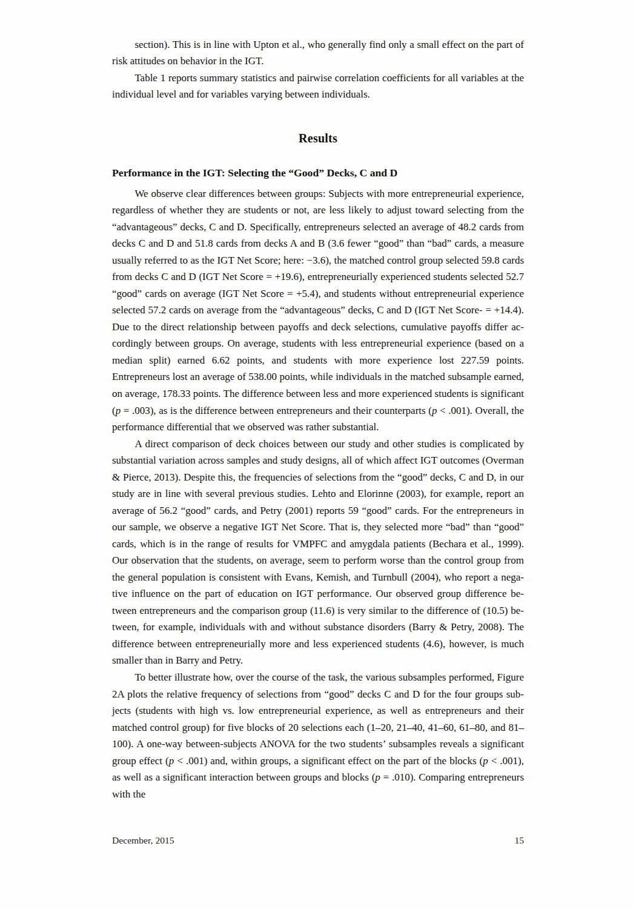section). This is in line with Upton et al., who generally find only a small effect on the part of risk attitudes on behavior in the IGT.
Table 1 reports summary statistics and pairwise correlation coefficients for all variables at the individual level and for variables varying between individuals.
Results
Performance in the IGT: Selecting the “Good” Decks, C and D
We observe clear differences between groups: Subjects with more entrepreneurial experience, regardless of whether they are students or not, are less likely to adjust toward selecting from the “advantageous” decks, C and D. Specifically, entrepreneurs selected an average of 48.2 cards from decks C and D and 51.8 cards from decks A and B (3.6 fewer “good” than “bad” cards, a measure usually referred to as the IGT Net Score; here: −3.6), the matched control group selected 59.8 cards from decks C and D (IGT Net Score = +19.6), entrepreneurially experienced students selected 52.7 “good” cards on average (IGT Net Score = +5.4), and students without entrepreneurial experience selected 57.2 cards on average from the “advantageous” decks, C and D (IGT Net Score- = +14.4). Due to the direct relationship between payoffs and deck selections, cumulative payoffs differ accordingly between groups. On average, students with less entrepreneurial experience (based on a median split) earned 6.62 points, and students with more experience lost 227.59 points. Entrepreneurs lost an average of 538.00 points, while individuals in the matched subsample earned, on average, 178.33 points. The difference between less and more experienced students is significant (p = .003), as is the difference between entrepreneurs and their counterparts (p < .001). Overall, the performance differential that we observed was rather substantial.
A direct comparison of deck choices between our study and other studies is complicated by substantial variation across samples and study designs, all of which affect IGT outcomes (Overman & Pierce, 2013). Despite this, the frequencies of selections from the “good” decks, C and D, in our study are in line with several previous studies. Lehto and Elorinne (2003), for example, report an average of 56.2 “good” cards, and Petry (2001) reports 59 “good” cards. For the entrepreneurs in our sample, we observe a negative IGT Net Score. That is, they selected more “bad” than “good” cards, which is in the range of results for VMPFC and amygdala patients (Bechara et al., 1999). Our observation that the students, on average, seem to perform worse than the control group from the general population is consistent with Evans, Kemish, and Turnbull (2004), who report a negative influence on the part of education on IGT performance. Our observed group difference between entrepreneurs and the comparison group (11.6) is very similar to the difference of (10.5) between, for example, individuals with and without substance disorders (Barry & Petry, 2008). The difference between entrepreneurially more and less experienced students (4.6), however, is much smaller than in Barry and Petry.
To better illustrate how, over the course of the task, the various subsamples performed, Figure 2A plots the relative frequency of selections from “good” decks C and D for the four groups subjects (students with high vs. low entrepreneurial experience, as well as entrepreneurs and their matched control group) for five blocks of 20 selections each (1–20, 21–40, 41–60, 61–80, and 81–100). A one-way between-subjects ANOVA for the two students’ subsamples reveals a significant group effect (p < .001) and, within groups, a significant effect on the part of the blocks (p < .001), as well as a significant interaction between groups and blocks (p = .010). Comparing entrepreneurs with the
December, 2015 15